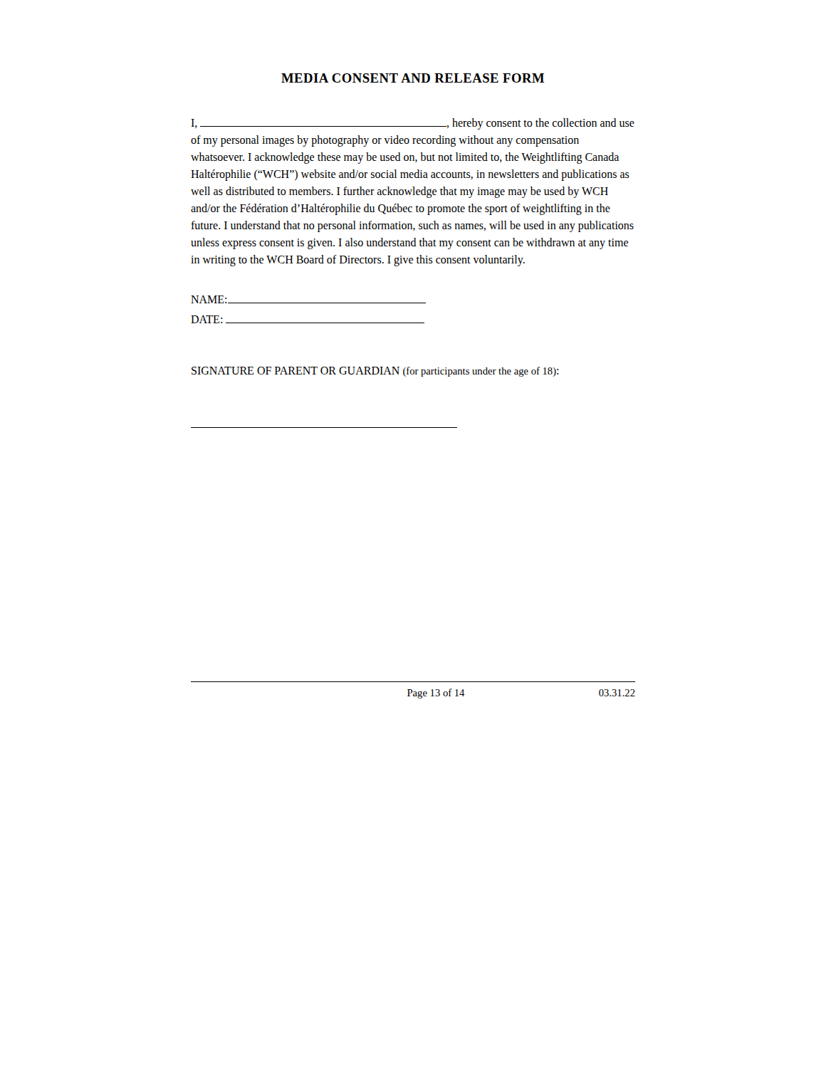MEDIA CONSENT AND RELEASE FORM
I, , hereby consent to the collection and use of my personal images by photography or video recording without any compensation whatsoever. I acknowledge these may be used on, but not limited to, the Weightlifting Canada Haltérophilie (“WCH”) website and/or social media accounts, in newsletters and publications as well as distributed to members. I further acknowledge that my image may be used by WCH and/or the Fédération d’Haltérophilie du Québec to promote the sport of weightlifting in the future. I understand that no personal information, such as names, will be used in any publications unless express consent is given. I also understand that my consent can be withdrawn at any time in writing to the WCH Board of Directors. I give this consent voluntarily.
NAME:
DATE:
SIGNATURE OF PARENT OR GUARDIAN (for participants under the age of 18):
Page 13 of 14 03.31.22